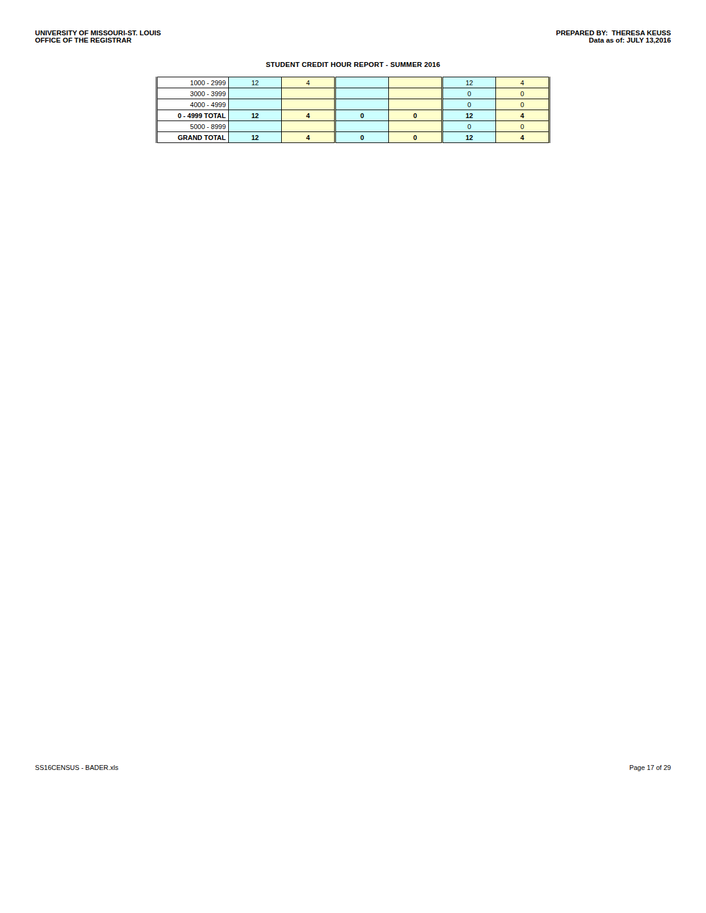| UNIVERSITY OF MISSOURI-ST. LOUIS | PREPARED BY: THERESA KEUSS |
| OFFICE OF THE REGISTRAR | Data as of: JULY 13,2016 |
STUDENT CREDIT HOUR REPORT - SUMMER 2016
| 1000 - 2999 | 12 | 4 | | | 12 | 4 |
| 3000 - 3999 | | | | | 0 | 0 |
| 4000 - 4999 | | | | | 0 | 0 |
| 0 - 4999 TOTAL | 12 | 4 | 0 | 0 | 12 | 4 |
| 5000 - 8999 | | | | | 0 | 0 |
| GRAND TOTAL | 12 | 4 | 0 | 0 | 12 | 4 |
SS16CENSUS - BADER.xls Page 17 of 29